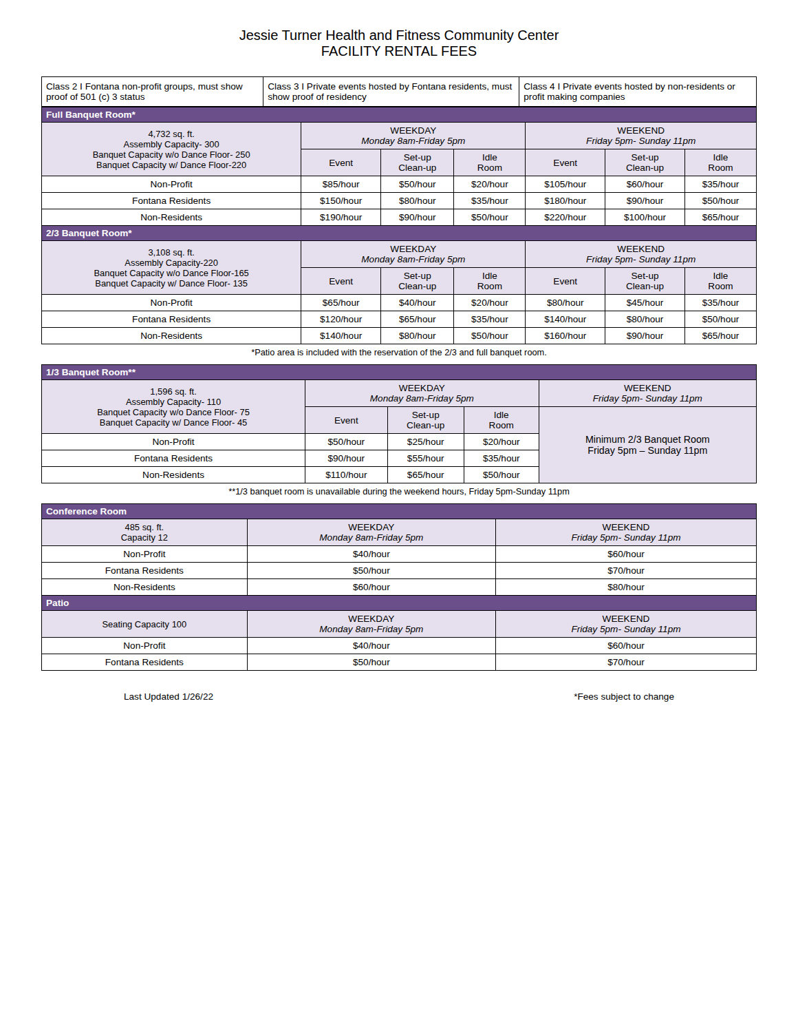Jessie Turner Health and Fitness Community Center
FACILITY RENTAL FEES
| Class 2 I Fontana non-profit groups, must show proof of 501 (c) 3 status | Class 3 I Private events hosted by Fontana residents, must show proof of residency | Class 4 I Private events hosted by non-residents or profit making companies |
| Full Banquet Room* |
| 4,732 sq. ft. Assembly Capacity- 300 Banquet Capacity w/o Dance Floor- 250 Banquet Capacity w/ Dance Floor-220 | WEEKDAY Monday 8am-Friday 5pm | WEEKEND Friday 5pm- Sunday 11pm |
| Event | Set-up Clean-up | Idle Room | Event | Set-up Clean-up | Idle Room |
| Non-Profit | $85/hour | $50/hour | $20/hour | $105/hour | $60/hour | $35/hour |
| Fontana Residents | $150/hour | $80/hour | $35/hour | $180/hour | $90/hour | $50/hour |
| Non-Residents | $190/hour | $90/hour | $50/hour | $220/hour | $100/hour | $65/hour |
| 2/3 Banquet Room* |
| 3,108 sq. ft. Assembly Capacity-220 Banquet Capacity w/o Dance Floor-165 Banquet Capacity w/ Dance Floor- 135 | WEEKDAY Monday 8am-Friday 5pm | WEEKEND Friday 5pm- Sunday 11pm |
| Event | Set-up Clean-up | Idle Room | Event | Set-up Clean-up | Idle Room |
| Non-Profit | $65/hour | $40/hour | $20/hour | $80/hour | $45/hour | $35/hour |
| Fontana Residents | $120/hour | $65/hour | $35/hour | $140/hour | $80/hour | $50/hour |
| Non-Residents | $140/hour | $80/hour | $50/hour | $160/hour | $90/hour | $65/hour |
*Patio area is included with the reservation of the 2/3 and full banquet room.
| 1/3 Banquet Room** |
| 1,596 sq. ft. Assembly Capacity- 110 Banquet Capacity w/o Dance Floor- 75 Banquet Capacity w/ Dance Floor- 45 | WEEKDAY Monday 8am-Friday 5pm | WEEKEND Friday 5pm- Sunday 11pm |
| Event | Set-up Clean-up | Idle Room | Minimum 2/3 Banquet Room Friday 5pm – Sunday 11pm |
| Non-Profit | $50/hour | $25/hour | $20/hour |
| Fontana Residents | $90/hour | $55/hour | $35/hour |
| Non-Residents | $110/hour | $65/hour | $50/hour |
**1/3 banquet room is unavailable during the weekend hours, Friday 5pm-Sunday 11pm
| Conference Room |
| 485 sq. ft. Capacity 12 | WEEKDAY Monday 8am-Friday 5pm | WEEKEND Friday 5pm- Sunday 11pm |
| Non-Profit | $40/hour | $60/hour |
| Fontana Residents | $50/hour | $70/hour |
| Non-Residents | $60/hour | $80/hour |
| Patio |
| Seating Capacity 100 | WEEKDAY Monday 8am-Friday 5pm | WEEKEND Friday 5pm- Sunday 11pm |
| Non-Profit | $40/hour | $60/hour |
| Fontana Residents | $50/hour | $70/hour |
Last Updated 1/26/22 *Fees subject to change